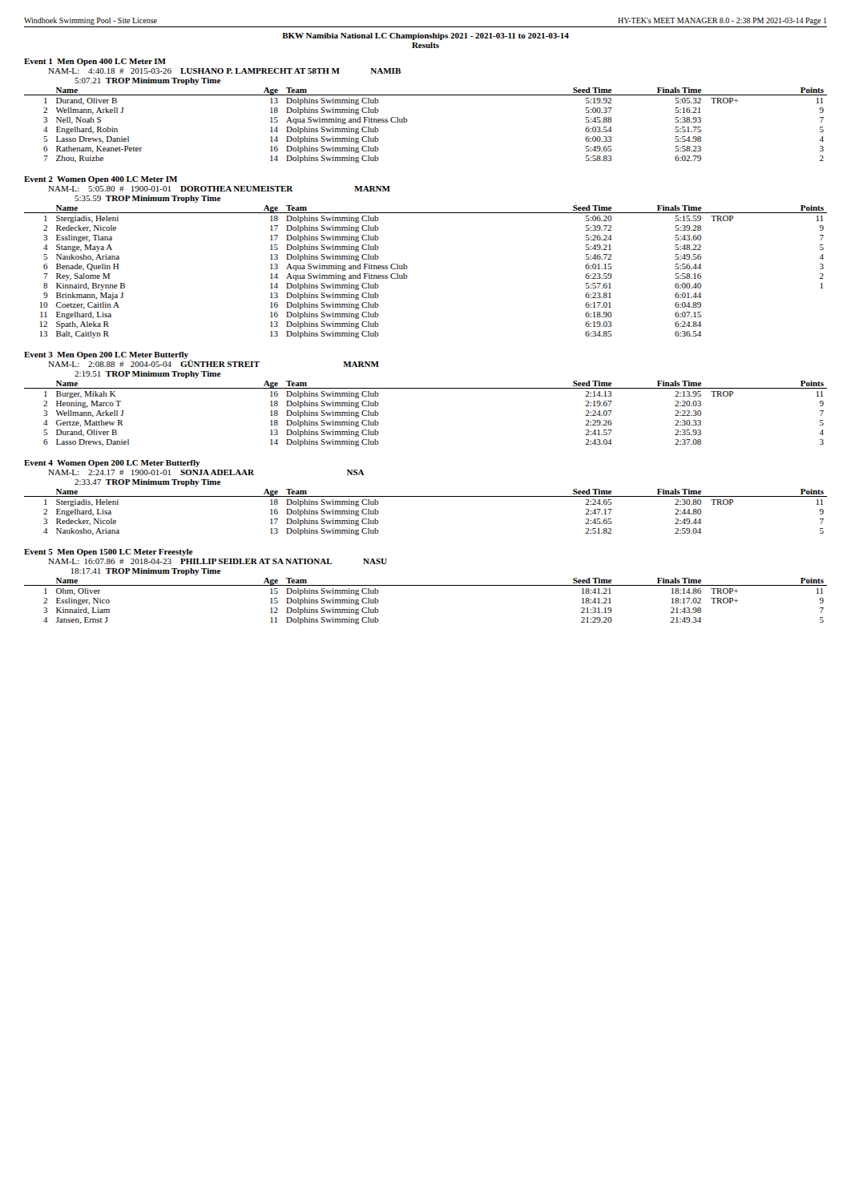Windhoek Swimming Pool - Site License
HY-TEK's MEET MANAGER 8.0 - 2:38 PM 2021-03-14 Page 1
BKW Namibia National LC Championships 2021 - 2021-03-11 to 2021-03-14
Results
Event 1 Men Open 400 LC Meter IM
NAM-L: 4:40.18 # 2015-03-26 LUSHANO P. LAMPRECHT AT 58TH M NAMIB
5:07.21 TROP Minimum Trophy Time
| | Name | Age | Team | Seed Time | Finals Time | | Points |
| --- | --- | --- | --- | --- | --- | --- | --- |
| 1 | Durand, Oliver B | 13 | Dolphins Swimming Club | 5:19.92 | 5:05.32 | TROP+ | 11 |
| 2 | Wellmann, Arkell J | 18 | Dolphins Swimming Club | 5:00.37 | 5:16.21 | | 9 |
| 3 | Nell, Noah S | 15 | Aqua Swimming and Fitness Club | 5:45.88 | 5:38.93 | | 7 |
| 4 | Engelhard, Robin | 14 | Dolphins Swimming Club | 6:03.54 | 5:51.75 | | 5 |
| 5 | Lasso Drews, Daniel | 14 | Dolphins Swimming Club | 6:00.33 | 5:54.98 | | 4 |
| 6 | Rathenam, Keanet-Peter | 16 | Dolphins Swimming Club | 5:49.65 | 5:58.23 | | 3 |
| 7 | Zhou, Ruizhe | 14 | Dolphins Swimming Club | 5:58.83 | 6:02.79 | | 2 |
Event 2 Women Open 400 LC Meter IM
NAM-L: 5:05.80 # 1900-01-01 DOROTHEA NEUMEISTER MARNM
5:35.59 TROP Minimum Trophy Time
| | Name | Age | Team | Seed Time | Finals Time | | Points |
| --- | --- | --- | --- | --- | --- | --- | --- |
| 1 | Stergiadis, Heleni | 18 | Dolphins Swimming Club | 5:06.20 | 5:15.59 | TROP | 11 |
| 2 | Redecker, Nicole | 17 | Dolphins Swimming Club | 5:39.72 | 5:39.28 | | 9 |
| 3 | Esslinger, Tiana | 17 | Dolphins Swimming Club | 5:26.24 | 5:43.60 | | 7 |
| 4 | Stange, Maya A | 15 | Dolphins Swimming Club | 5:49.21 | 5:48.22 | | 5 |
| 5 | Naukosho, Ariana | 13 | Dolphins Swimming Club | 5:46.72 | 5:49.56 | | 4 |
| 6 | Benade, Quelin H | 13 | Aqua Swimming and Fitness Club | 6:01.15 | 5:56.44 | | 3 |
| 7 | Rey, Salome M | 14 | Aqua Swimming and Fitness Club | 6:23.59 | 5:58.16 | | 2 |
| 8 | Kinnaird, Brynne B | 14 | Dolphins Swimming Club | 5:57.61 | 6:00.40 | | 1 |
| 9 | Brinkmann, Maja J | 13 | Dolphins Swimming Club | 6:23.81 | 6:01.44 | | |
| 10 | Coetzer, Caitlin A | 16 | Dolphins Swimming Club | 6:17.01 | 6:04.89 | | |
| 11 | Engelhard, Lisa | 16 | Dolphins Swimming Club | 6:18.90 | 6:07.15 | | |
| 12 | Spath, Aleka R | 13 | Dolphins Swimming Club | 6:19.03 | 6:24.84 | | |
| 13 | Balt, Caitlyn R | 13 | Dolphins Swimming Club | 6:34.85 | 6:36.54 | | |
Event 3 Men Open 200 LC Meter Butterfly
NAM-L: 2:08.88 # 2004-05-04 GÜNTHER STREIT MARNM
2:19.51 TROP Minimum Trophy Time
| | Name | Age | Team | Seed Time | Finals Time | | Points |
| --- | --- | --- | --- | --- | --- | --- | --- |
| 1 | Burger, Mikah K | 16 | Dolphins Swimming Club | 2:14.13 | 2:13.95 | TROP | 11 |
| 2 | Henning, Marco T | 18 | Dolphins Swimming Club | 2:19.67 | 2:20.03 | | 9 |
| 3 | Wellmann, Arkell J | 18 | Dolphins Swimming Club | 2:24.07 | 2:22.30 | | 7 |
| 4 | Gertze, Matthew R | 18 | Dolphins Swimming Club | 2:29.26 | 2:30.33 | | 5 |
| 5 | Durand, Oliver B | 13 | Dolphins Swimming Club | 2:41.57 | 2:35.93 | | 4 |
| 6 | Lasso Drews, Daniel | 14 | Dolphins Swimming Club | 2:43.04 | 2:37.08 | | 3 |
Event 4 Women Open 200 LC Meter Butterfly
NAM-L: 2:24.17 # 1900-01-01 SONJA ADELAAR NSA
2:33.47 TROP Minimum Trophy Time
| | Name | Age | Team | Seed Time | Finals Time | | Points |
| --- | --- | --- | --- | --- | --- | --- | --- |
| 1 | Stergiadis, Heleni | 18 | Dolphins Swimming Club | 2:24.65 | 2:30.80 | TROP | 11 |
| 2 | Engelhard, Lisa | 16 | Dolphins Swimming Club | 2:47.17 | 2:44.80 | | 9 |
| 3 | Redecker, Nicole | 17 | Dolphins Swimming Club | 2:45.65 | 2:49.44 | | 7 |
| 4 | Naukosho, Ariana | 13 | Dolphins Swimming Club | 2:51.82 | 2:59.04 | | 5 |
Event 5 Men Open 1500 LC Meter Freestyle
NAM-L: 16:07.86 # 2018-04-23 PHILLIP SEIDLER AT SA NATIONAL NASU
18:17.41 TROP Minimum Trophy Time
| | Name | Age | Team | Seed Time | Finals Time | | Points |
| --- | --- | --- | --- | --- | --- | --- | --- |
| 1 | Ohm, Oliver | 15 | Dolphins Swimming Club | 18:41.21 | 18:14.86 | TROP+ | 11 |
| 2 | Esslinger, Nico | 15 | Dolphins Swimming Club | 18:41.21 | 18:17.02 | TROP+ | 9 |
| 3 | Kinnaird, Liam | 12 | Dolphins Swimming Club | 21:31.19 | 21:43.98 | | 7 |
| 4 | Jansen, Ernst J | 11 | Dolphins Swimming Club | 21:29.20 | 21:49.34 | | 5 |